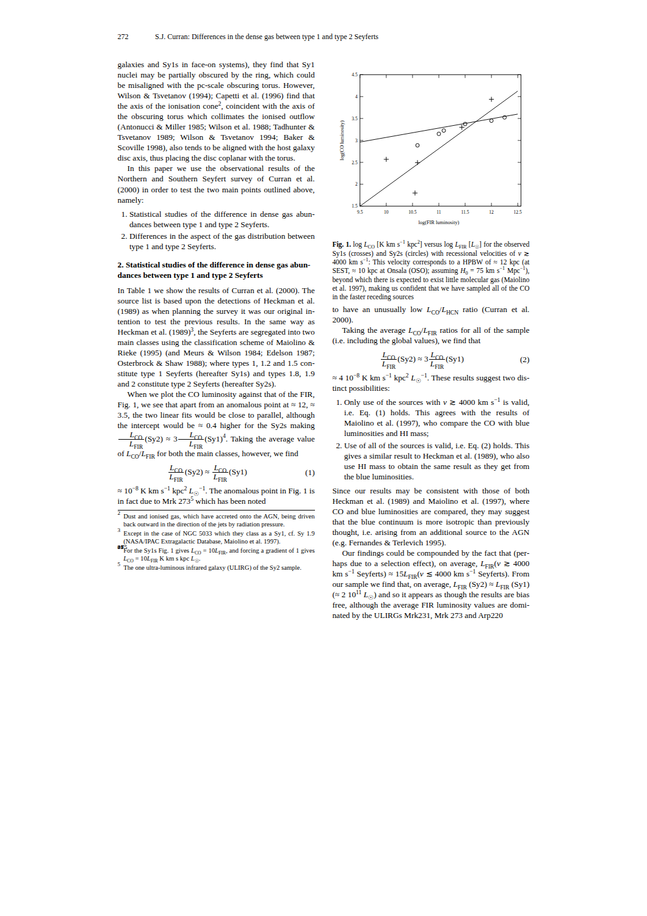272 S.J. Curran: Differences in the dense gas between type 1 and type 2 Seyferts
galaxies and Sy1s in face-on systems), they find that Sy1 nuclei may be partially obscured by the ring, which could be misaligned with the pc-scale obscuring torus. However, Wilson & Tsvetanov (1994); Capetti et al. (1996) find that the axis of the ionisation cone2, coincident with the axis of the obscuring torus which collimates the ionised outflow (Antonucci & Miller 1985; Wilson et al. 1988; Tadhunter & Tsvetanov 1989; Wilson & Tsvetanov 1994; Baker & Scoville 1998), also tends to be aligned with the host galaxy disc axis, thus placing the disc coplanar with the torus.
In this paper we use the observational results of the Northern and Southern Seyfert survey of Curran et al. (2000) in order to test the two main points outlined above, namely:
Statistical studies of the difference in dense gas abundances between type 1 and type 2 Seyferts.
Differences in the aspect of the gas distribution between type 1 and type 2 Seyferts.
2. Statistical studies of the difference in dense gas abundances between type 1 and type 2 Seyferts
In Table 1 we show the results of Curran et al. (2000). The source list is based upon the detections of Heckman et al. (1989) as when planning the survey it was our original intention to test the previous results. In the same way as Heckman et al. (1989)3, the Seyferts are segregated into two main classes using the classification scheme of Maiolino & Rieke (1995) (and Meurs & Wilson 1984; Edelson 1987; Osterbrock & Shaw 1988); where types 1, 1.2 and 1.5 constitute type 1 Seyferts (hereafter Sy1s) and types 1.8, 1.9 and 2 constitute type 2 Seyferts (hereafter Sy2s).
When we plot the CO luminosity against that of the FIR, Fig. 1, we see that apart from an anomalous point at ≈ 12, ≈ 3.5, the two linear fits would be close to parallel, although the intercept would be ≈ 0.4 higher for the Sy2s making LCO LFIR(Sy2) ≈ 3LCO LFIR(Sy1)4. Taking the average value of LCO/LFIR for both the main classes, however, we find
LCO LFIR(Sy2) ≈ LCO LFIR(Sy1)
(1)
≈ 10−8 K km s−1 kpc2 L☉−1. The anomalous point in Fig. 1 is in fact due to Mrk 2735 which has been noted
2 Dust and ionised gas, which have accreted onto the AGN, being driven back outward in the direction of the jets by radiation pressure.
3 Except in the case of NGC 5033 which they class as a Sy1, cf. Sy 1.9 (NASA/IPAC Extragalactic Database, Maiolino et al. 1997).
4 For the Sy1s Fig. 1 gives LCO = 10−5LFIR0.75, and forcing a gradient of 1 gives LCO = 10−8LFIR K km s−1 kpc2 L☉−1.
5 The one ultra-luminous infrared galaxy (ULIRG) of the Sy2 sample.
1.5 2 2.5 3 3.5 4 4.5 9.5 10 10.5 11 11.5 12 12.5 log(FIR luminosity) log(CO luminosity)
Fig. 1. log LCO [K km s−1 kpc2] versus log LFIR [L☉] for the observed Sy1s (crosses) and Sy2s (circles) with recessional velocities of v ≳ 4000 km s−1: This velocity corresponds to a HPBW of ≈ 12 kpc (at SEST, ≈ 10 kpc at Onsala (OSO); assuming H0 = 75 km s−1 Mpc−1), beyond which there is expected to exist little molecular gas (Maiolino et al. 1997), making us confident that we have sampled all of the CO in the faster receding sources
to have an unusually low LCO/LHCN ratio (Curran et al. 2000).
Taking the average LCO/LFIR ratios for all of the sample (i.e. including the global values), we find that
LCO LFIR(Sy2) ≈ 3LCO LFIR(Sy1)
(2)
≈ 4 10−8 K km s−1 kpc2 L☉−1. These results suggest two distinct possibilities:
Only use of the sources with v ≳ 4000 km s−1 is valid, i.e. Eq. (1) holds. This agrees with the results of Maiolino et al. (1997), who compare the CO with blue luminosities and HI mass;
Use of all of the sources is valid, i.e. Eq. (2) holds. This gives a similar result to Heckman et al. (1989), who also use HI mass to obtain the same result as they get from the blue luminosities.
Since our results may be consistent with those of both Heckman et al. (1989) and Maiolino et al. (1997), where CO and blue luminosities are compared, they may suggest that the blue continuum is more isotropic than previously thought, i.e. arising from an additional source to the AGN (e.g. Fernandes & Terlevich 1995).
Our findings could be compounded by the fact that (perhaps due to a selection effect), on average, LFIR(v ≳ 4000 km s−1 Seyferts) ≈ 15LFIR(v ≲ 4000 km s−1 Seyferts). From our sample we find that, on average, LFIR (Sy2) ≈ LFIR (Sy1)(≈ 2 1011 L☉) and so it appears as though the results are bias free, although the average FIR luminosity values are dominated by the ULIRGs Mrk231, Mrk 273 and Arp220